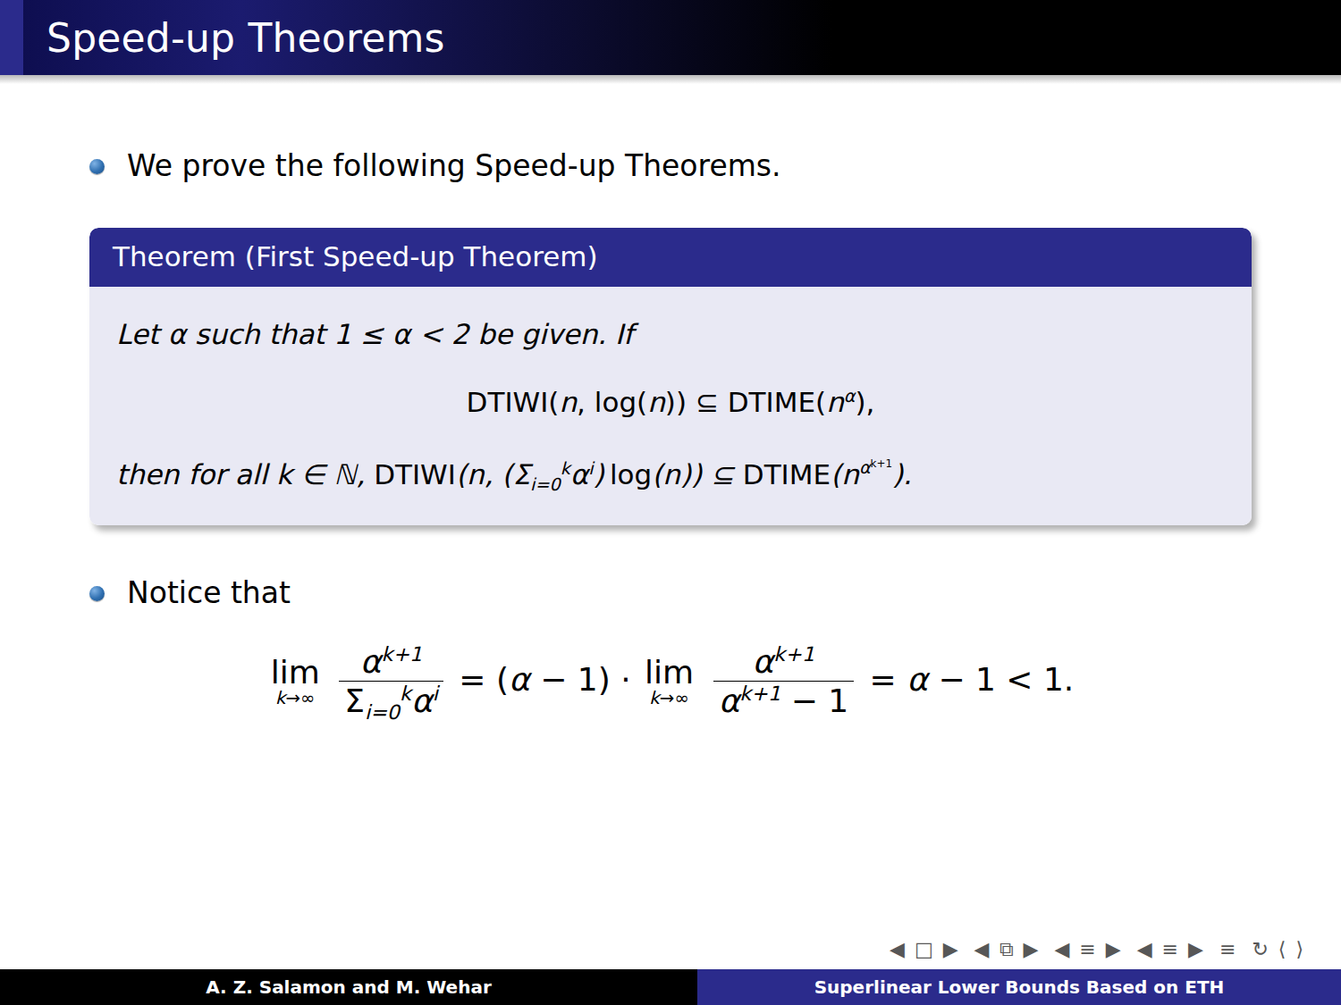Speed-up Theorems
We prove the following Speed-up Theorems.
Theorem (First Speed-up Theorem)
Let α such that 1 ≤ α < 2 be given. If
DTIWI(n, log(n)) ⊆ DTIME(nα),
then for all k ∈ ℕ, DTIWI(n, (Σi=0kαi) log(n)) ⊆ DTIME(nαk+1).
Notice that
lim k→∞ αk+1 Σi=0kαi = (α − 1) · lim k→∞ αk+1 αk+1 − 1 = α − 1 < 1.
◀ □ ▶ ◀ ⧉ ▶ ◀ ≡ ▶ ◀ ≡ ▶ ≡ ↻ ⟨ ⟩
A. Z. Salamon and M. Wehar
Superlinear Lower Bounds Based on ETH